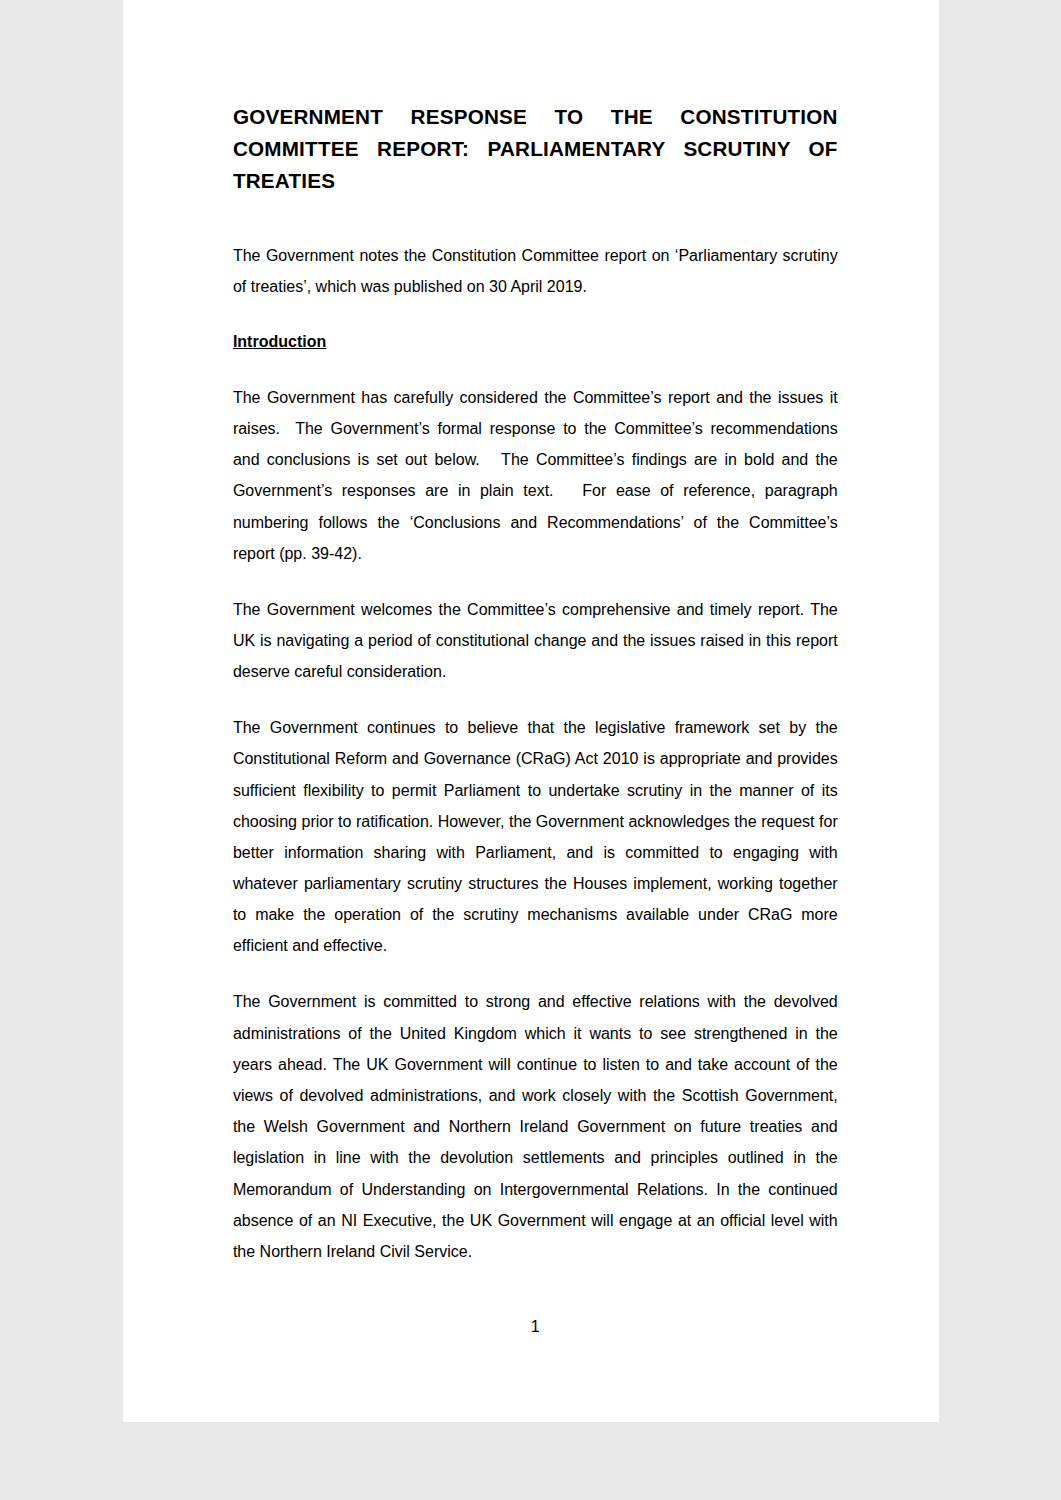GOVERNMENT RESPONSE TO THE CONSTITUTION COMMITTEE REPORT: PARLIAMENTARY SCRUTINY OF TREATIES
The Government notes the Constitution Committee report on ‘Parliamentary scrutiny of treaties’, which was published on 30 April 2019.
Introduction
The Government has carefully considered the Committee’s report and the issues it raises. The Government’s formal response to the Committee’s recommendations and conclusions is set out below. The Committee’s findings are in bold and the Government’s responses are in plain text. For ease of reference, paragraph numbering follows the ‘Conclusions and Recommendations’ of the Committee’s report (pp. 39-42).
The Government welcomes the Committee’s comprehensive and timely report. The UK is navigating a period of constitutional change and the issues raised in this report deserve careful consideration.
The Government continues to believe that the legislative framework set by the Constitutional Reform and Governance (CRaG) Act 2010 is appropriate and provides sufficient flexibility to permit Parliament to undertake scrutiny in the manner of its choosing prior to ratification. However, the Government acknowledges the request for better information sharing with Parliament, and is committed to engaging with whatever parliamentary scrutiny structures the Houses implement, working together to make the operation of the scrutiny mechanisms available under CRaG more efficient and effective.
The Government is committed to strong and effective relations with the devolved administrations of the United Kingdom which it wants to see strengthened in the years ahead. The UK Government will continue to listen to and take account of the views of devolved administrations, and work closely with the Scottish Government, the Welsh Government and Northern Ireland Government on future treaties and legislation in line with the devolution settlements and principles outlined in the Memorandum of Understanding on Intergovernmental Relations. In the continued absence of an NI Executive, the UK Government will engage at an official level with the Northern Ireland Civil Service.
1